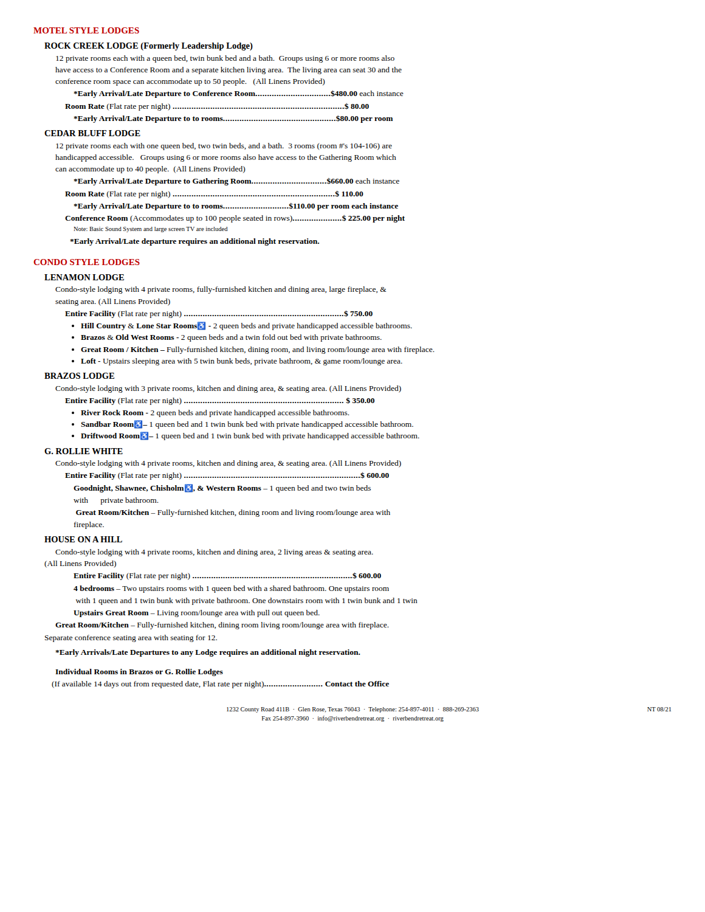MOTEL STYLE LODGES
ROCK CREEK LODGE (Formerly Leadership Lodge)
12 private rooms each with a queen bed, twin bunk bed and a bath. Groups using 6 or more rooms also
have access to a Conference Room and a separate kitchen living area. The living area can seat 30 and the
conference room space can accommodate up to 50 people. (All Linens Provided)
*Early Arrival/Late Departure to Conference Room................................$480.00 each instance
Room Rate (Flat rate per night) .........................................................................$ 80.00
*Early Arrival/Late Departure to to rooms................................................$80.00 per room
CEDAR BLUFF LODGE
12 private rooms each with one queen bed, two twin beds, and a bath. 3 rooms (room #'s 104-106) are
handicapped accessible. Groups using 6 or more rooms also have access to the Gathering Room which
can accommodate up to 40 people. (All Linens Provided)
*Early Arrival/Late Departure to Gathering Room................................$660.00 each instance
Room Rate (Flat rate per night) .....................................................................$ 110.00
*Early Arrival/Late Departure to to rooms............................$110.00 per room each instance
Conference Room (Accommodates up to 100 people seated in rows).....................$ 225.00 per night
Note: Basic Sound System and large screen TV are included
*Early Arrival/Late departure requires an additional night reservation.
CONDO STYLE LODGES
LENAMON LODGE
Condo-style lodging with 4 private rooms, fully-furnished kitchen and dining area, large fireplace, &
seating area. (All Linens Provided)
Entire Facility (Flat rate per night) ....................................................................$ 750.00
Hill Country & Lone Star Rooms♿ - 2 queen beds and private handicapped accessible bathrooms.
Brazos & Old West Rooms - 2 queen beds and a twin fold out bed with private bathrooms.
Great Room / Kitchen – Fully-furnished kitchen, dining room, and living room/lounge area with fireplace.
Loft - Upstairs sleeping area with 5 twin bunk beds, private bathroom, & game room/lounge area.
BRAZOS LODGE
Condo-style lodging with 3 private rooms, kitchen and dining area, & seating area. (All Linens Provided)
Entire Facility (Flat rate per night) .................................................................... $ 350.00
River Rock Room - 2 queen beds and private handicapped accessible bathrooms.
Sandbar Room♿– 1 queen bed and 1 twin bunk bed with private handicapped accessible bathroom.
Driftwood Room♿– 1 queen bed and 1 twin bunk bed with private handicapped accessible bathroom.
G. ROLLIE WHITE
Condo-style lodging with 4 private rooms, kitchen and dining area, & seating area. (All Linens Provided)
Entire Facility (Flat rate per night) ...........................................................................$ 600.00
Goodnight, Shawnee, Chisholm♿, & Western Rooms – 1 queen bed and two twin beds
with private bathroom.
Great Room/Kitchen – Fully-furnished kitchen, dining room and living room/lounge area with
fireplace.
HOUSE ON A HILL
Condo-style lodging with 4 private rooms, kitchen and dining area, 2 living areas & seating area.
(All Linens Provided)
Entire Facility (Flat rate per night) ....................................................................$ 600.00
4 bedrooms – Two upstairs rooms with 1 queen bed with a shared bathroom. One upstairs room
with 1 queen and 1 twin bunk with private bathroom. One downstairs room with 1 twin bunk and 1 twin
Upstairs Great Room – Living room/lounge area with pull out queen bed.
Great Room/Kitchen – Fully-furnished kitchen, dining room living room/lounge area with fireplace.
Separate conference seating area with seating for 12.
*Early Arrivals/Late Departures to any Lodge requires an additional night reservation.
Individual Rooms in Brazos or G. Rollie Lodges
(If available 14 days out from requested date, Flat rate per night)......................... Contact the Office
1232 County Road 411B · Glen Rose, Texas 76043 · Telephone: 254-897-4011 · 888-269-2363
Fax 254-897-3960 · info@riverbendretreat.org · riverbendretreat.org NT 08/21